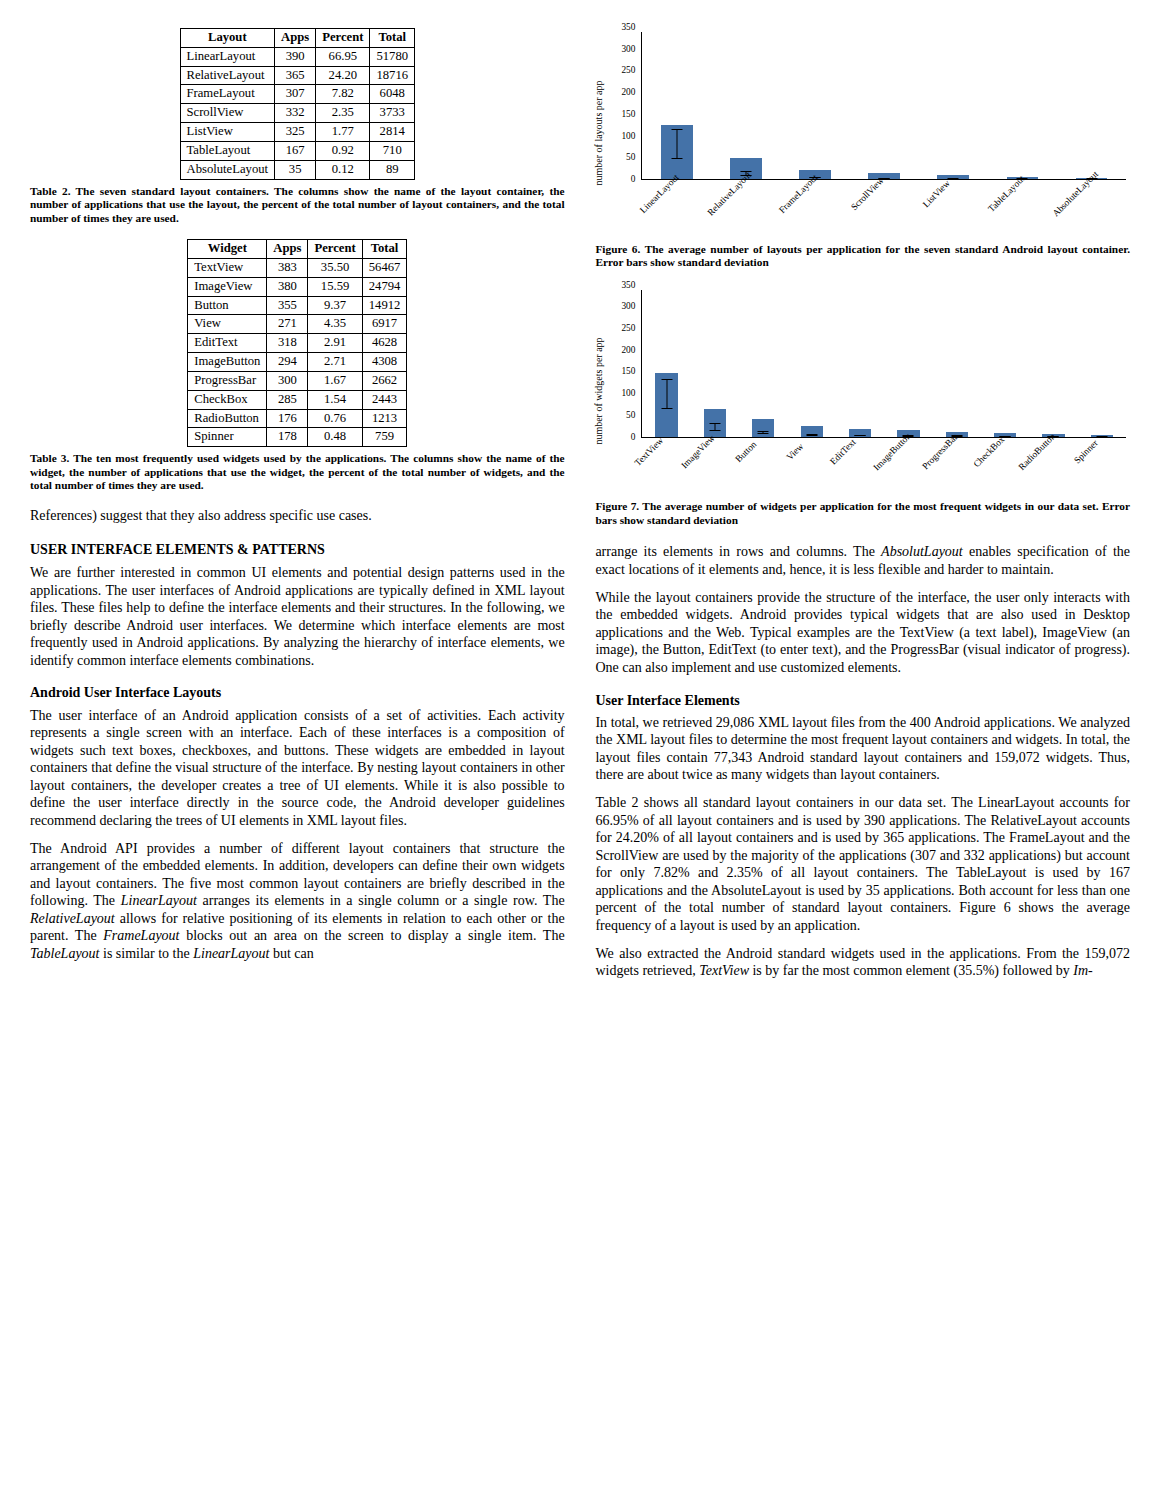| Layout | Apps | Percent | Total |
| --- | --- | --- | --- |
| LinearLayout | 390 | 66.95 | 51780 |
| RelativeLayout | 365 | 24.20 | 18716 |
| FrameLayout | 307 | 7.82 | 6048 |
| ScrollView | 332 | 2.35 | 3733 |
| ListView | 325 | 1.77 | 2814 |
| TableLayout | 167 | 0.92 | 710 |
| AbsoluteLayout | 35 | 0.12 | 89 |
Table 2. The seven standard layout containers. The columns show the name of the layout container, the number of applications that use the layout, the percent of the total number of layout containers, and the total number of times they are used.
| Widget | Apps | Percent | Total |
| --- | --- | --- | --- |
| TextView | 383 | 35.50 | 56467 |
| ImageView | 380 | 15.59 | 24794 |
| Button | 355 | 9.37 | 14912 |
| View | 271 | 4.35 | 6917 |
| EditText | 318 | 2.91 | 4628 |
| ImageButton | 294 | 2.71 | 4308 |
| ProgressBar | 300 | 1.67 | 2662 |
| CheckBox | 285 | 1.54 | 2443 |
| RadioButton | 176 | 0.76 | 1213 |
| Spinner | 178 | 0.48 | 759 |
Table 3. The ten most frequently used widgets used by the applications. The columns show the name of the widget, the number of applications that use the widget, the percent of the total number of widgets, and the total number of times they are used.
References) suggest that they also address specific use cases.
User Interface Elements & Patterns
We are further interested in common UI elements and potential design patterns used in the applications. The user interfaces of Android applications are typically defined in XML layout files. These files help to define the interface elements and their structures. In the following, we briefly describe Android user interfaces. We determine which interface elements are most frequently used in Android applications. By analyzing the hierarchy of interface elements, we identify common interface elements combinations.
Android User Interface Layouts
The user interface of an Android application consists of a set of activities. Each activity represents a single screen with an interface. Each of these interfaces is a composition of widgets such text boxes, checkboxes, and buttons. These widgets are embedded in layout containers that define the visual structure of the interface. By nesting layout containers in other layout containers, the developer creates a tree of UI elements. While it is also possible to define the user interface directly in the source code, the Android developer guidelines recommend declaring the trees of UI elements in XML layout files.
The Android API provides a number of different layout containers that structure the arrangement of the embedded elements. In addition, developers can define their own widgets and layout containers. The five most common layout containers are briefly described in the following. The LinearLayout arranges its elements in a single column or a single row. The RelativeLayout allows for relative positioning of its elements in relation to each other or the parent. The FrameLayout blocks out an area on the screen to display a single item. The TableLayout is similar to the LinearLayout but can
number of layouts per app
350 300 250 200 150 100 50 0
LinearLayout RelativeLayout FrameLayout ScrollView ListView TableLayout AbsoluteLayout
Figure 6. The average number of layouts per application for the seven standard Android layout container. Error bars show standard deviation
number of widgets per app
350 300 250 200 150 100 50 0
TextView ImageView Button View EditText ImageButton ProgressBar CheckBox RadioButton Spinner
Figure 7. The average number of widgets per application for the most frequent widgets in our data set. Error bars show standard deviation
arrange its elements in rows and columns. The AbsolutLayout enables specification of the exact locations of it elements and, hence, it is less flexible and harder to maintain.
While the layout containers provide the structure of the interface, the user only interacts with the embedded widgets. Android provides typical widgets that are also used in Desktop applications and the Web. Typical examples are the TextView (a text label), ImageView (an image), the Button, EditText (to enter text), and the ProgressBar (visual indicator of progress). One can also implement and use customized elements.
User Interface Elements
In total, we retrieved 29,086 XML layout files from the 400 Android applications. We analyzed the XML layout files to determine the most frequent layout containers and widgets. In total, the layout files contain 77,343 Android standard layout containers and 159,072 widgets. Thus, there are about twice as many widgets than layout containers.
Table 2 shows all standard layout containers in our data set. The LinearLayout accounts for 66.95% of all layout containers and is used by 390 applications. The RelativeLayout accounts for 24.20% of all layout containers and is used by 365 applications. The FrameLayout and the ScrollView are used by the majority of the applications (307 and 332 applications) but account for only 7.82% and 2.35% of all layout containers. The TableLayout is used by 167 applications and the AbsoluteLayout is used by 35 applications. Both account for less than one percent of the total number of standard layout containers. Figure 6 shows the average frequency of a layout is used by an application.
We also extracted the Android standard widgets used in the applications. From the 159,072 widgets retrieved, TextView is by far the most common element (35.5%) followed by Im-